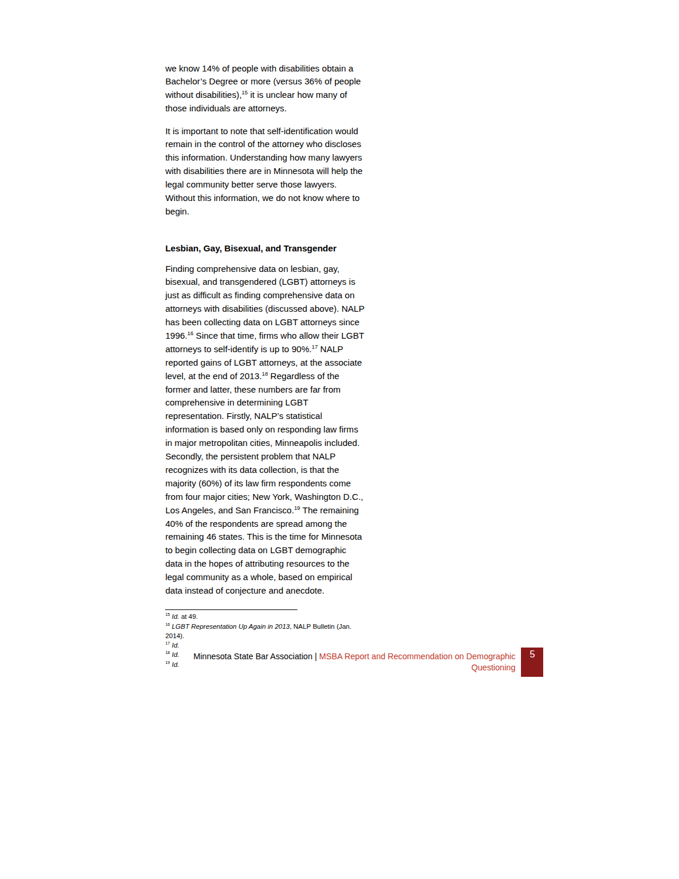we know 14% of people with disabilities obtain a Bachelor’s Degree or more (versus 36% of people without disabilities),15 it is unclear how many of those individuals are attorneys.
It is important to note that self-identification would remain in the control of the attorney who discloses this information. Understanding how many lawyers with disabilities there are in Minnesota will help the legal community better serve those lawyers. Without this information, we do not know where to begin.
Lesbian, Gay, Bisexual, and Transgender
Finding comprehensive data on lesbian, gay, bisexual, and transgendered (LGBT) attorneys is just as difficult as finding comprehensive data on attorneys with disabilities (discussed above). NALP has been collecting data on LGBT attorneys since 1996.16 Since that time, firms who allow their LGBT attorneys to self-identify is up to 90%.17 NALP reported gains of LGBT attorneys, at the associate level, at the end of 2013.18 Regardless of the former and latter, these numbers are far from comprehensive in determining LGBT representation. Firstly, NALP’s statistical information is based only on responding law firms in major metropolitan cities, Minneapolis included. Secondly, the persistent problem that NALP recognizes with its data collection, is that the majority (60%) of its law firm respondents come from four major cities; New York, Washington D.C., Los Angeles, and San Francisco.19 The remaining 40% of the respondents are spread among the remaining 46 states. This is the time for Minnesota to begin collecting data on LGBT demographic data in the hopes of attributing resources to the legal community as a whole, based on empirical data instead of conjecture and anecdote.
15 Id. at 49.
16 LGBT Representation Up Again in 2013, NALP Bulletin (Jan. 2014).
17 Id.
18 Id.
19 Id.
Minnesota State Bar Association | MSBA Report and Recommendation on Demographic Questioning
5